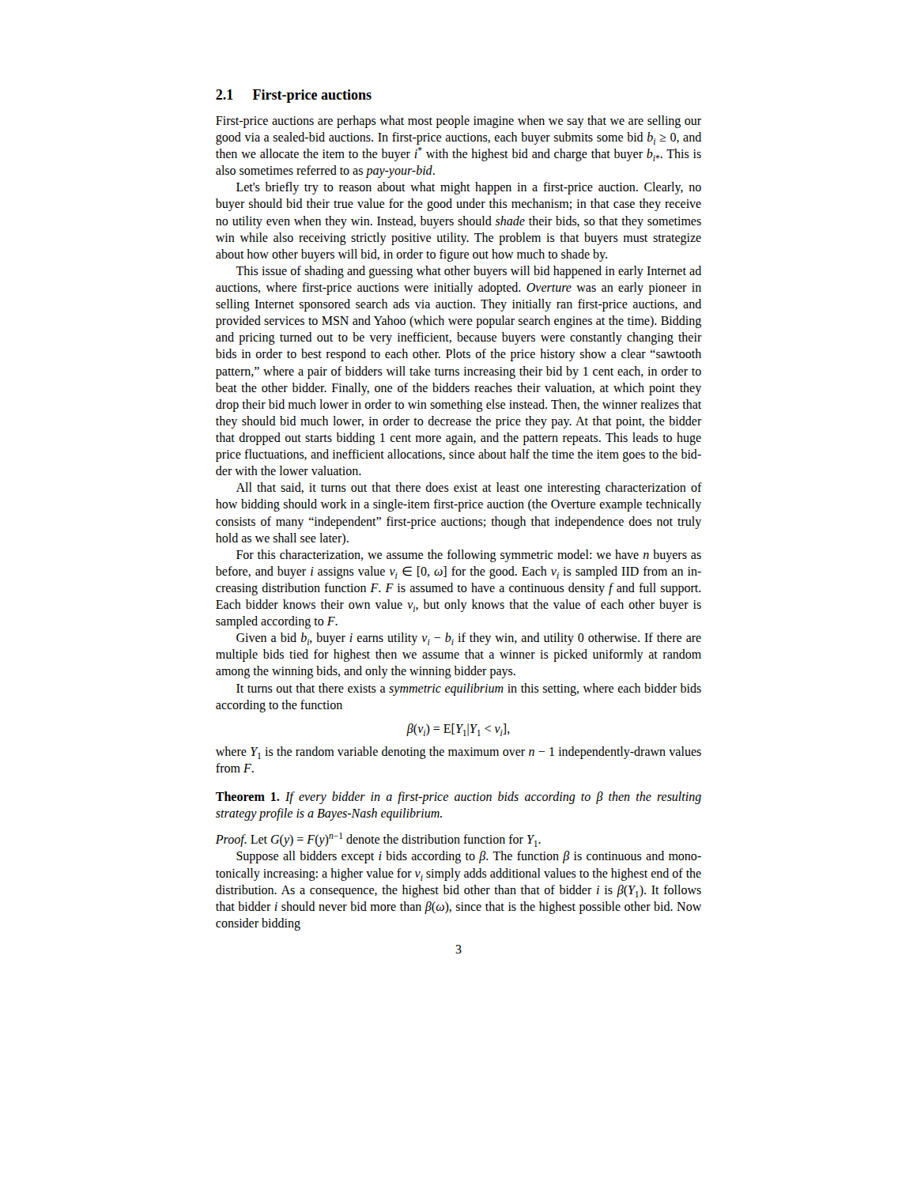2.1 First-price auctions
First-price auctions are perhaps what most people imagine when we say that we are selling our good via a sealed-bid auctions. In first-price auctions, each buyer submits some bid bi ≥ 0, and then we allocate the item to the buyer i* with the highest bid and charge that buyer bi*. This is also sometimes referred to as pay-your-bid.
Let's briefly try to reason about what might happen in a first-price auction. Clearly, no buyer should bid their true value for the good under this mechanism; in that case they receive no utility even when they win. Instead, buyers should shade their bids, so that they sometimes win while also receiving strictly positive utility. The problem is that buyers must strategize about how other buyers will bid, in order to figure out how much to shade by.
This issue of shading and guessing what other buyers will bid happened in early Internet ad auctions, where first-price auctions were initially adopted. Overture was an early pioneer in selling Internet sponsored search ads via auction. They initially ran first-price auctions, and provided services to MSN and Yahoo (which were popular search engines at the time). Bidding and pricing turned out to be very inefficient, because buyers were constantly changing their bids in order to best respond to each other. Plots of the price history show a clear “sawtooth pattern,” where a pair of bidders will take turns increasing their bid by 1 cent each, in order to beat the other bidder. Finally, one of the bidders reaches their valuation, at which point they drop their bid much lower in order to win something else instead. Then, the winner realizes that they should bid much lower, in order to decrease the price they pay. At that point, the bidder that dropped out starts bidding 1 cent more again, and the pattern repeats. This leads to huge price fluctuations, and inefficient allocations, since about half the time the item goes to the bidder with the lower valuation.
All that said, it turns out that there does exist at least one interesting characterization of how bidding should work in a single-item first-price auction (the Overture example technically consists of many “independent” first-price auctions; though that independence does not truly hold as we shall see later).
For this characterization, we assume the following symmetric model: we have n buyers as before, and buyer i assigns value vi ∈ [0, ω] for the good. Each vi is sampled IID from an increasing distribution function F. F is assumed to have a continuous density f and full support. Each bidder knows their own value vi, but only knows that the value of each other buyer is sampled according to F.
Given a bid bi, buyer i earns utility vi − bi if they win, and utility 0 otherwise. If there are multiple bids tied for highest then we assume that a winner is picked uniformly at random among the winning bids, and only the winning bidder pays.
It turns out that there exists a symmetric equilibrium in this setting, where each bidder bids according to the function
β(vi) = E[Y1|Y1 < vi],
where Y1 is the random variable denoting the maximum over n − 1 independently-drawn values from F.
Theorem 1. If every bidder in a first-price auction bids according to β then the resulting strategy profile is a Bayes-Nash equilibrium.
Proof. Let G(y) = F(y)n−1 denote the distribution function for Y1.
Suppose all bidders except i bids according to β. The function β is continuous and monotonically increasing: a higher value for vi simply adds additional values to the highest end of the distribution. As a consequence, the highest bid other than that of bidder i is β(Y1). It follows that bidder i should never bid more than β(ω), since that is the highest possible other bid. Now consider bidding
3